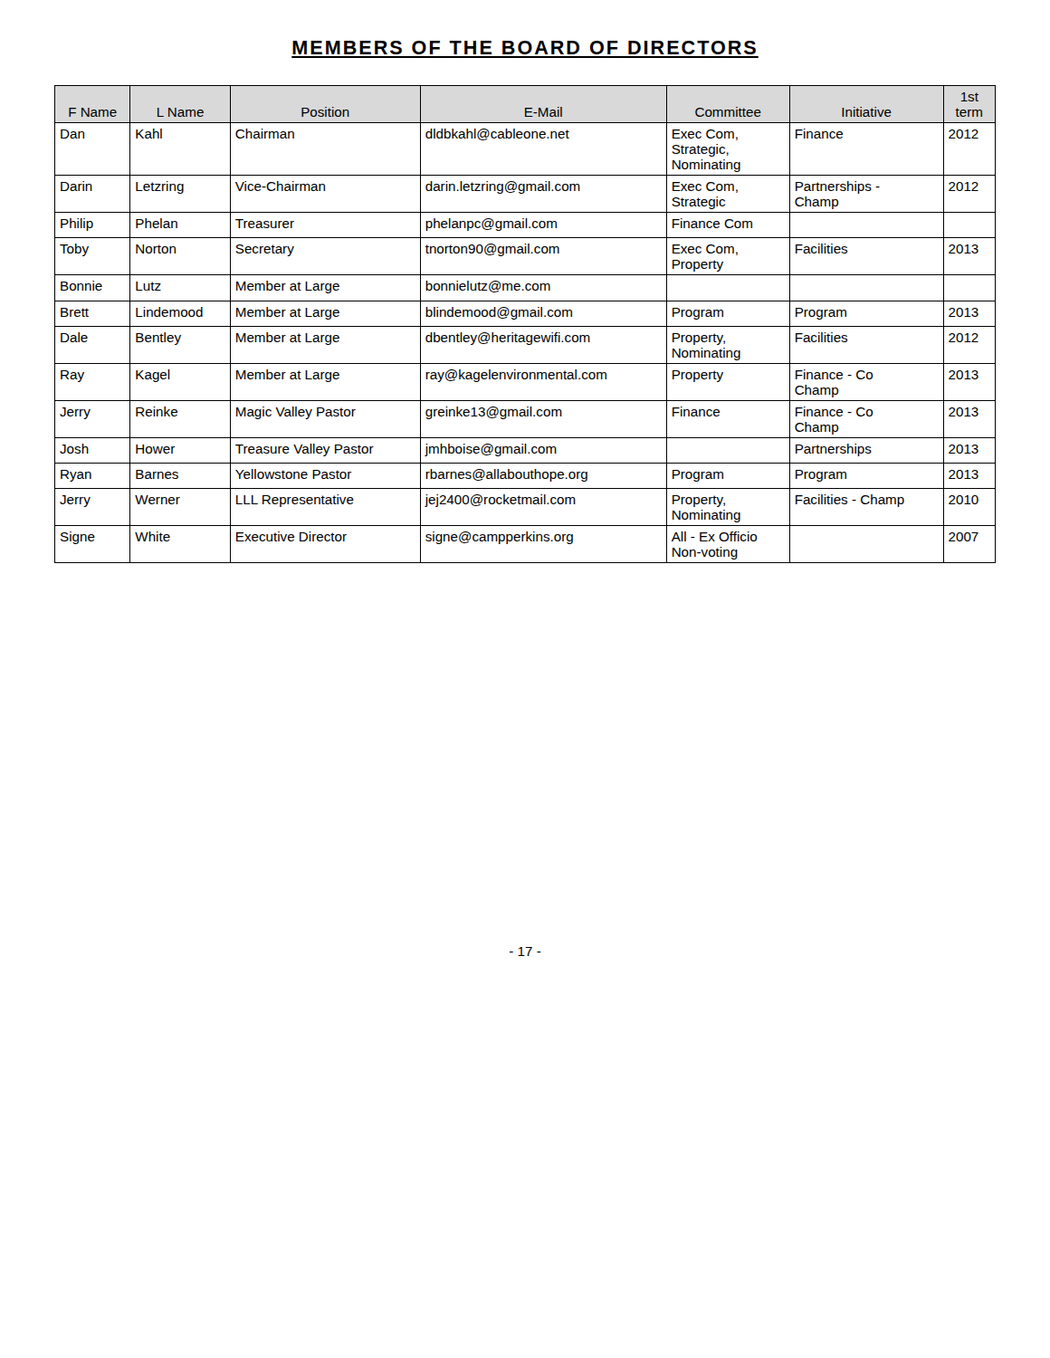MEMBERS OF THE BOARD OF DIRECTORS
| F Name | L Name | Position | E-Mail | Committee | Initiative | 1st term |
| --- | --- | --- | --- | --- | --- | --- |
| Dan | Kahl | Chairman | dldbkahl@cableone.net | Exec Com, Strategic, Nominating | Finance | 2012 |
| Darin | Letzring | Vice-Chairman | darin.letzring@gmail.com | Exec Com, Strategic | Partnerships - Champ | 2012 |
| Philip | Phelan | Treasurer | phelanpc@gmail.com | Finance Com | | |
| Toby | Norton | Secretary | tnorton90@gmail.com | Exec Com, Property | Facilities | 2013 |
| Bonnie | Lutz | Member at Large | bonnielutz@me.com | | | |
| Brett | Lindemood | Member at Large | blindemood@gmail.com | Program | Program | 2013 |
| Dale | Bentley | Member at Large | dbentley@heritagewifi.com | Property, Nominating | Facilities | 2012 |
| Ray | Kagel | Member at Large | ray@kagelenvironmental.com | Property | Finance - Co Champ | 2013 |
| Jerry | Reinke | Magic Valley Pastor | greinke13@gmail.com | Finance | Finance - Co Champ | 2013 |
| Josh | Hower | Treasure Valley Pastor | jmhboise@gmail.com | | Partnerships | 2013 |
| Ryan | Barnes | Yellowstone Pastor | rbarnes@allabouthope.org | Program | Program | 2013 |
| Jerry | Werner | LLL Representative | jej2400@rocketmail.com | Property, Nominating | Facilities - Champ | 2010 |
| Signe | White | Executive Director | signe@campperkins.org | All - Ex Officio Non-voting | | 2007 |
- 17 -